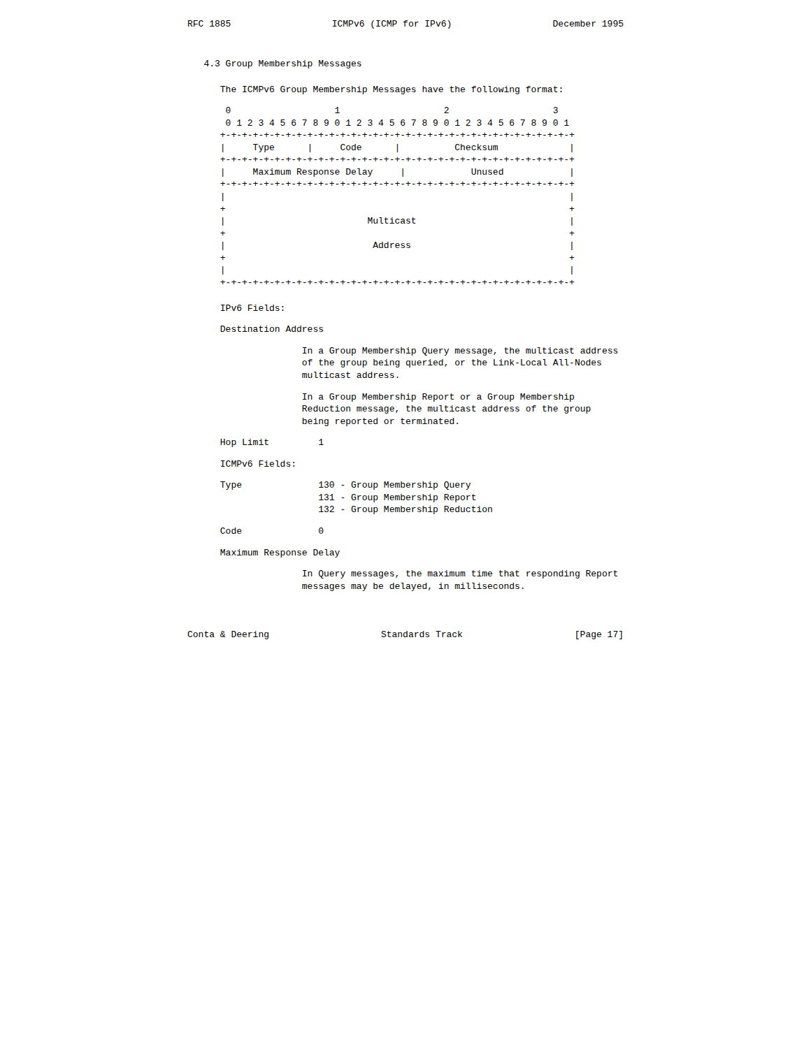RFC 1885 ICMPv6 (ICMP for IPv6) December 1995
4.3 Group Membership Messages
The ICMPv6 Group Membership Messages have the following format:
 0                   1                   2                   3
 0 1 2 3 4 5 6 7 8 9 0 1 2 3 4 5 6 7 8 9 0 1 2 3 4 5 6 7 8 9 0 1
+-+-+-+-+-+-+-+-+-+-+-+-+-+-+-+-+-+-+-+-+-+-+-+-+-+-+-+-+-+-+-+-+
|     Type      |     Code      |          Checksum             |
+-+-+-+-+-+-+-+-+-+-+-+-+-+-+-+-+-+-+-+-+-+-+-+-+-+-+-+-+-+-+-+-+
|     Maximum Response Delay     |            Unused            |
+-+-+-+-+-+-+-+-+-+-+-+-+-+-+-+-+-+-+-+-+-+-+-+-+-+-+-+-+-+-+-+-+
|                                                               |
+                                                               +
|                          Multicast                            |
+                                                               +
|                           Address                             |
+                                                               +
|                                                               |
+-+-+-+-+-+-+-+-+-+-+-+-+-+-+-+-+-+-+-+-+-+-+-+-+-+-+-+-+-+-+-+-+
IPv6 Fields:
Destination Address
In a Group Membership Query message, the multicast address of the group being queried, or the Link-Local All-Nodes multicast address.
In a Group Membership Report or a Group Membership Reduction message, the multicast address of the group being reported or terminated.
Hop Limit
1
ICMPv6 Fields:
Type
130 - Group Membership Query 131 - Group Membership Report 132 - Group Membership Reduction
Code
0
Maximum Response Delay
In Query messages, the maximum time that responding Report messages may be delayed, in milliseconds.
Conta & Deering Standards Track[Page 17]